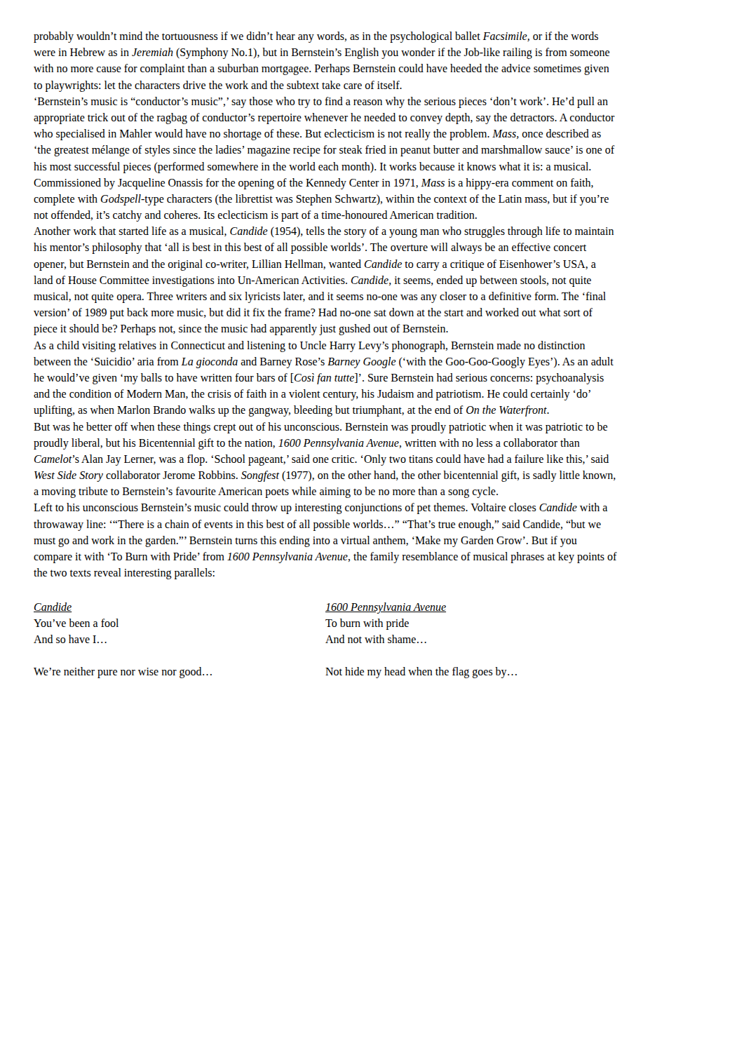probably wouldn’t mind the tortuousness if we didn’t hear any words, as in the psychological ballet Facsimile, or if the words were in Hebrew as in Jeremiah (Symphony No.1), but in Bernstein’s English you wonder if the Job-like railing is from someone with no more cause for complaint than a suburban mortgagee. Perhaps Bernstein could have heeded the advice sometimes given to playwrights: let the characters drive the work and the subtext take care of itself.
‘Bernstein’s music is “conductor’s music”,’ say those who try to find a reason why the serious pieces ‘don’t work’. He’d pull an appropriate trick out of the ragbag of conductor’s repertoire whenever he needed to convey depth, say the detractors. A conductor who specialised in Mahler would have no shortage of these. But eclecticism is not really the problem. Mass, once described as ‘the greatest mélange of styles since the ladies’ magazine recipe for steak fried in peanut butter and marshmallow sauce’ is one of his most successful pieces (performed somewhere in the world each month). It works because it knows what it is: a musical. Commissioned by Jacqueline Onassis for the opening of the Kennedy Center in 1971, Mass is a hippy-era comment on faith, complete with Godspell-type characters (the librettist was Stephen Schwartz), within the context of the Latin mass, but if you’re not offended, it’s catchy and coheres. Its eclecticism is part of a time-honoured American tradition.
Another work that started life as a musical, Candide (1954), tells the story of a young man who struggles through life to maintain his mentor’s philosophy that ‘all is best in this best of all possible worlds’. The overture will always be an effective concert opener, but Bernstein and the original co-writer, Lillian Hellman, wanted Candide to carry a critique of Eisenhower’s USA, a land of House Committee investigations into Un-American Activities. Candide, it seems, ended up between stools, not quite musical, not quite opera. Three writers and six lyricists later, and it seems no-one was any closer to a definitive form. The ‘final version’ of 1989 put back more music, but did it fix the frame? Had no-one sat down at the start and worked out what sort of piece it should be? Perhaps not, since the music had apparently just gushed out of Bernstein.
As a child visiting relatives in Connecticut and listening to Uncle Harry Levy’s phonograph, Bernstein made no distinction between the ‘Suicidio’ aria from La gioconda and Barney Rose’s Barney Google (‘with the Goo-Goo-Googly Eyes’). As an adult he would’ve given ‘my balls to have written four bars of [Così fan tutte]’. Sure Bernstein had serious concerns: psychoanalysis and the condition of Modern Man, the crisis of faith in a violent century, his Judaism and patriotism. He could certainly ‘do’ uplifting, as when Marlon Brando walks up the gangway, bleeding but triumphant, at the end of On the Waterfront.
But was he better off when these things crept out of his unconscious. Bernstein was proudly patriotic when it was patriotic to be proudly liberal, but his Bicentennial gift to the nation, 1600 Pennsylvania Avenue, written with no less a collaborator than Camelot’s Alan Jay Lerner, was a flop. ‘School pageant,’ said one critic. ‘Only two titans could have had a failure like this,’ said West Side Story collaborator Jerome Robbins. Songfest (1977), on the other hand, the other bicentennial gift, is sadly little known, a moving tribute to Bernstein’s favourite American poets while aiming to be no more than a song cycle.
Left to his unconscious Bernstein’s music could throw up interesting conjunctions of pet themes. Voltaire closes Candide with a throwaway line: ‘“There is a chain of events in this best of all possible worlds…” “That’s true enough,” said Candide, “but we must go and work in the garden.”’ Bernstein turns this ending into a virtual anthem, ‘Make my Garden Grow’. But if you compare it with ‘To Burn with Pride’ from 1600 Pennsylvania Avenue, the family resemblance of musical phrases at key points of the two texts reveal interesting parallels:
| Candide | 1600 Pennsylvania Avenue |
| You’ve been a fool | To burn with pride |
| And so have I… | And not with shame… |
| We’re neither pure nor wise nor good… | Not hide my head when the flag goes by… |